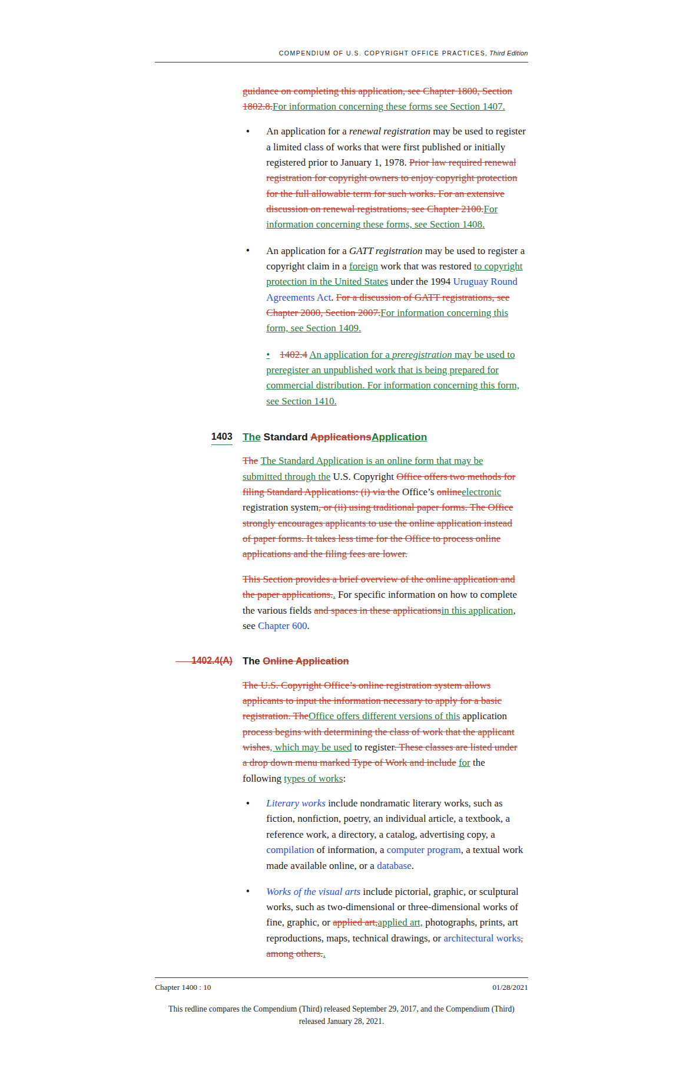COMPENDIUM OF U.S. COPYRIGHT OFFICE PRACTICES, Third Edition
guidance on completing this application, see Chapter 1800, Section 1802.8. For information concerning these forms see Section 1407.
An application for a renewal registration may be used to register a limited class of works that were first published or initially registered prior to January 1, 1978. Prior law required renewal registration for copyright owners to enjoy copyright protection for the full allowable term for such works. For an extensive discussion on renewal registrations, see Chapter 2100. For information concerning these forms, see Section 1408.
An application for a GATT registration may be used to register a copyright claim in a foreign work that was restored to copyright protection in the United States under the 1994 Uruguay Round Agreements Act. For a discussion of GATT registrations, see Chapter 2000, Section 2007. For information concerning this form, see Section 1409.
• 1402.4 An application for a preregistration may be used to preregister an unpublished work that is being prepared for commercial distribution. For information concerning this form, see Section 1410.
1403
The Standard Applications Application
The The Standard Application is an online form that may be submitted through the U.S. Copyright Office offers two methods for filing Standard Applications: (i) via the Office’s online electronic registration system, or (ii) using traditional paper forms. The Office strongly encourages applicants to use the online application instead of paper forms. It takes less time for the Office to process online applications and the filing fees are lower.
This Section provides a brief overview of the online application and the paper applications.. For specific information on how to complete the various fields and spaces in these applications in this application, see Chapter 600.
1402.4(A)
The Online Application
The U.S. Copyright Office’s online registration system allows applicants to input the information necessary to apply for a basic registration. The Office offers different versions of this application process begins with determining the class of work that the applicant wishes, which may be used to register. These classes are listed under a drop down menu marked Type of Work and include for the following types of works:
Literary works include nondramatic literary works, such as fiction, nonfiction, poetry, an individual article, a textbook, a reference work, a directory, a catalog, advertising copy, a compilation of information, a computer program, a textual work made available online, or a database.
Works of the visual arts include pictorial, graphic, or sculptural works, such as two-dimensional or three-dimensional works of fine, graphic, or applied art, applied art, photographs, prints, art reproductions, maps, technical drawings, or architectural works, among others..
Chapter 1400 : 10 01/28/2021
This redline compares the Compendium (Third) released September 29, 2017, and the Compendium (Third) released January 28, 2021.